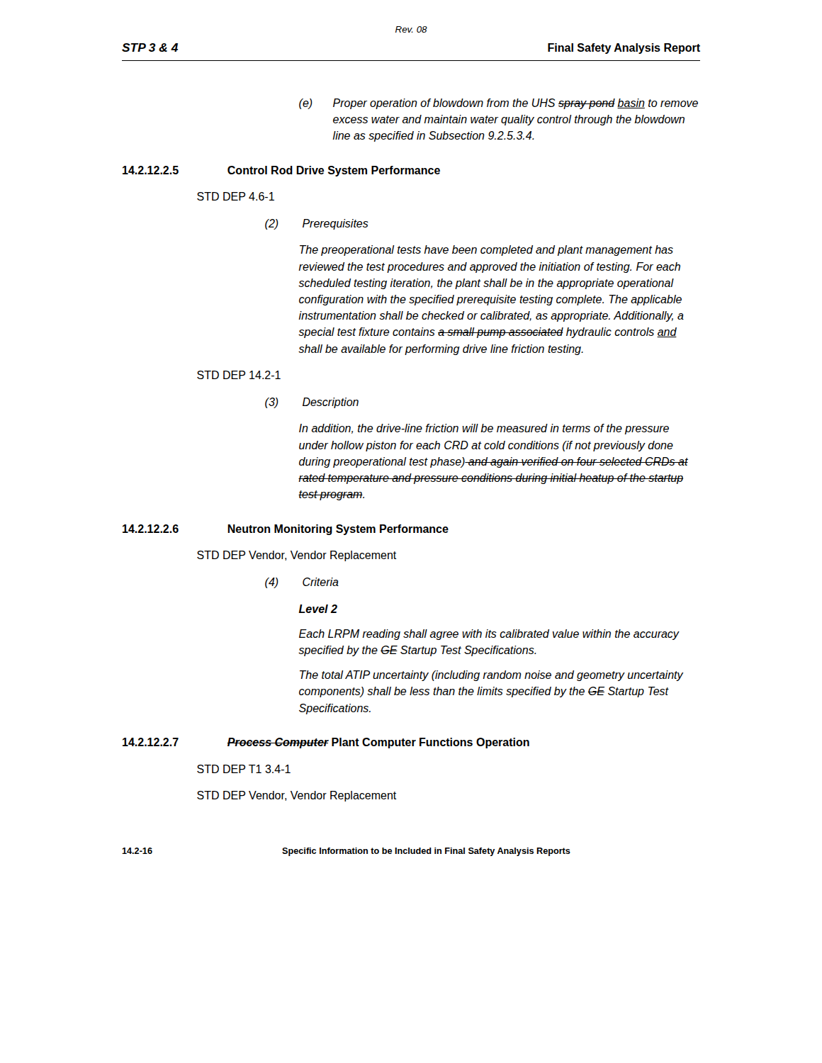Rev. 08
STP 3 & 4
Final Safety Analysis Report
(e)
Proper operation of blowdown from the UHS spray pond basin to remove excess water and maintain water quality control through the blowdown line as specified in Subsection 9.2.5.3.4.
14.2.12.2.5 Control Rod Drive System Performance
STD DEP 4.6-1
(2)
Prerequisites
The preoperational tests have been completed and plant management has reviewed the test procedures and approved the initiation of testing. For each scheduled testing iteration, the plant shall be in the appropriate operational configuration with the specified prerequisite testing complete. The applicable instrumentation shall be checked or calibrated, as appropriate. Additionally, a special test fixture contains a small pump associated hydraulic controls and shall be available for performing drive line friction testing.
STD DEP 14.2-1
(3)
Description
In addition, the drive-line friction will be measured in terms of the pressure under hollow piston for each CRD at cold conditions (if not previously done during preoperational test phase) and again verified on four selected CRDs at rated temperature and pressure conditions during initial heatup of the startup test program.
14.2.12.2.6 Neutron Monitoring System Performance
STD DEP Vendor, Vendor Replacement
(4)
Criteria
Level 2
Each LRPM reading shall agree with its calibrated value within the accuracy specified by the GE Startup Test Specifications.
The total ATIP uncertainty (including random noise and geometry uncertainty components) shall be less than the limits specified by the GE Startup Test Specifications.
14.2.12.2.7 Process Computer Plant Computer Functions Operation
STD DEP T1 3.4-1
STD DEP Vendor, Vendor Replacement
14.2-16
Specific Information to be Included in Final Safety Analysis Reports